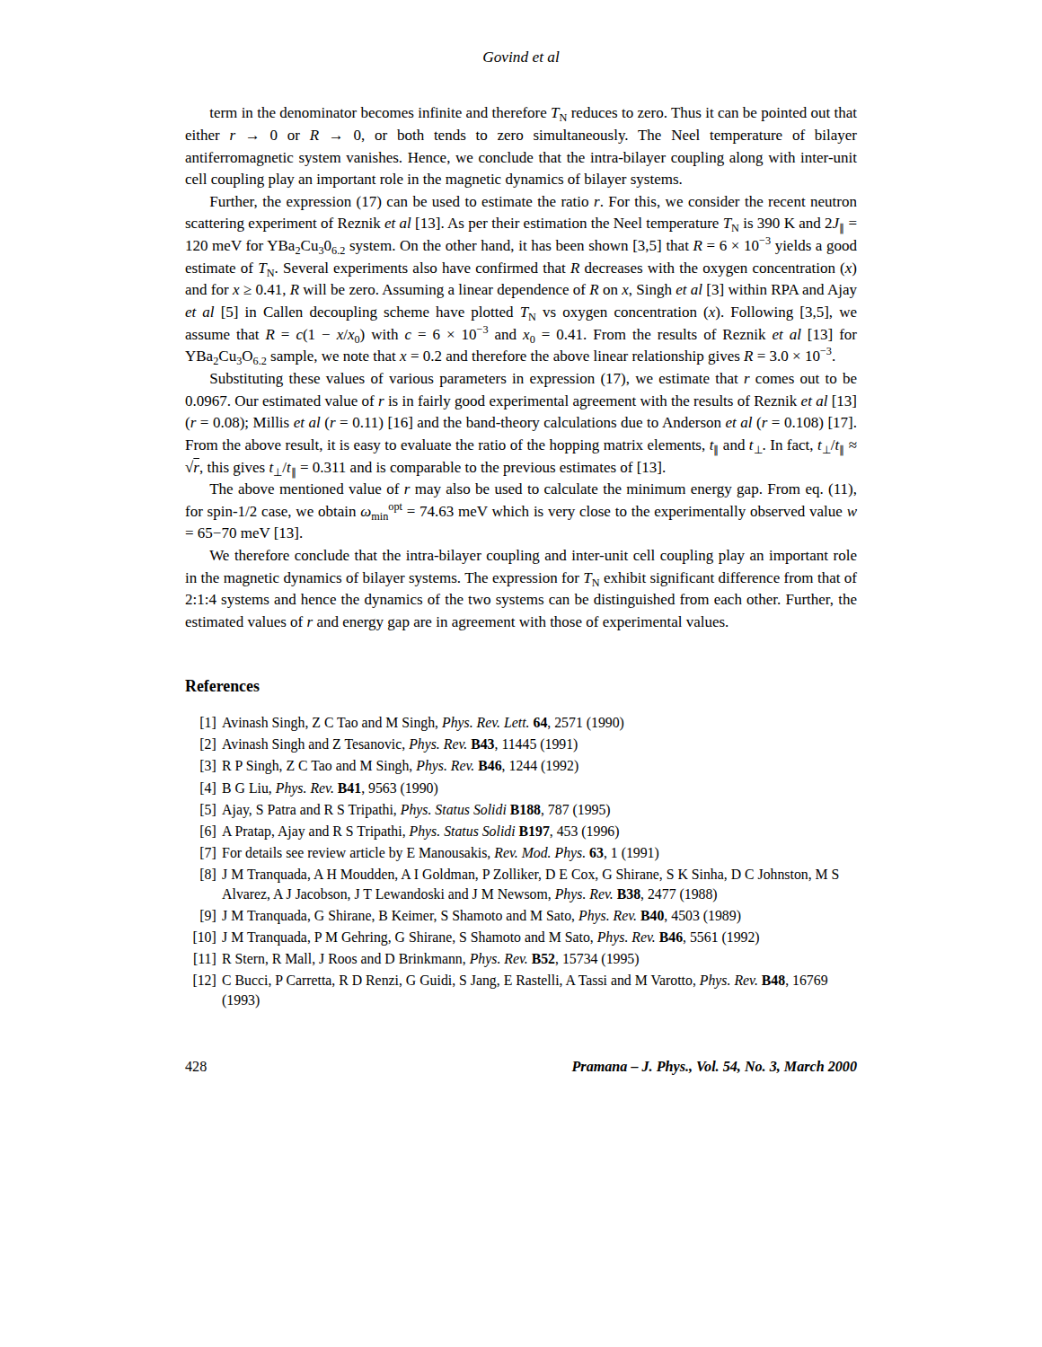Govind et al
term in the denominator becomes infinite and therefore TN reduces to zero. Thus it can be pointed out that either r → 0 or R → 0, or both tends to zero simultaneously. The Neel temperature of bilayer antiferromagnetic system vanishes. Hence, we conclude that the intra-bilayer coupling along with inter-unit cell coupling play an important role in the magnetic dynamics of bilayer systems.
Further, the expression (17) can be used to estimate the ratio r. For this, we consider the recent neutron scattering experiment of Reznik et al [13]. As per their estimation the Neel temperature TN is 390 K and 2J∥ = 120 meV for YBa2Cu306.2 system. On the other hand, it has been shown [3,5] that R = 6 × 10−3 yields a good estimate of TN. Several experiments also have confirmed that R decreases with the oxygen concentration (x) and for x ≥ 0.41, R will be zero. Assuming a linear dependence of R on x, Singh et al [3] within RPA and Ajay et al [5] in Callen decoupling scheme have plotted TN vs oxygen concentration (x). Following [3,5], we assume that R = c(1 − x/x0) with c = 6 × 10−3 and x0 = 0.41. From the results of Reznik et al [13] for YBa2Cu3O6.2 sample, we note that x = 0.2 and therefore the above linear relationship gives R = 3.0 × 10−3.
Substituting these values of various parameters in expression (17), we estimate that r comes out to be 0.0967. Our estimated value of r is in fairly good experimental agreement with the results of Reznik et al [13] (r = 0.08); Millis et al (r = 0.11) [16] and the band-theory calculations due to Anderson et al (r = 0.108) [17]. From the above result, it is easy to evaluate the ratio of the hopping matrix elements, t∥ and t⊥. In fact, t⊥/t∥ ≈ √r, this gives t⊥/t∥ = 0.311 and is comparable to the previous estimates of [13].
The above mentioned value of r may also be used to calculate the minimum energy gap. From eq. (11), for spin-1/2 case, we obtain ωminopt = 74.63 meV which is very close to the experimentally observed value w = 65−70 meV [13].
We therefore conclude that the intra-bilayer coupling and inter-unit cell coupling play an important role in the magnetic dynamics of bilayer systems. The expression for TN exhibit significant difference from that of 2:1:4 systems and hence the dynamics of the two systems can be distinguished from each other. Further, the estimated values of r and energy gap are in agreement with those of experimental values.
References
1 Avinash Singh, Z C Tao and M Singh, Phys. Rev. Lett. 64, 2571 (1990)
2 Avinash Singh and Z Tesanovic, Phys. Rev. B43, 11445 (1991)
3 R P Singh, Z C Tao and M Singh, Phys. Rev. B46, 1244 (1992)
4 B G Liu, Phys. Rev. B41, 9563 (1990)
5 Ajay, S Patra and R S Tripathi, Phys. Status Solidi B188, 787 (1995)
6 A Pratap, Ajay and R S Tripathi, Phys. Status Solidi B197, 453 (1996)
7 For details see review article by E Manousakis, Rev. Mod. Phys. 63, 1 (1991)
8 J M Tranquada, A H Moudden, A I Goldman, P Zolliker, D E Cox, G Shirane, S K Sinha, D C Johnston, M S Alvarez, A J Jacobson, J T Lewandoski and J M Newsom, Phys. Rev. B38, 2477 (1988)
9 J M Tranquada, G Shirane, B Keimer, S Shamoto and M Sato, Phys. Rev. B40, 4503 (1989)
10 J M Tranquada, P M Gehring, G Shirane, S Shamoto and M Sato, Phys. Rev. B46, 5561 (1992)
11 R Stern, R Mall, J Roos and D Brinkmann, Phys. Rev. B52, 15734 (1995)
12 C Bucci, P Carretta, R D Renzi, G Guidi, S Jang, E Rastelli, A Tassi and M Varotto, Phys. Rev. B48, 16769 (1993)
428 Pramana – J. Phys., Vol. 54, No. 3, March 2000